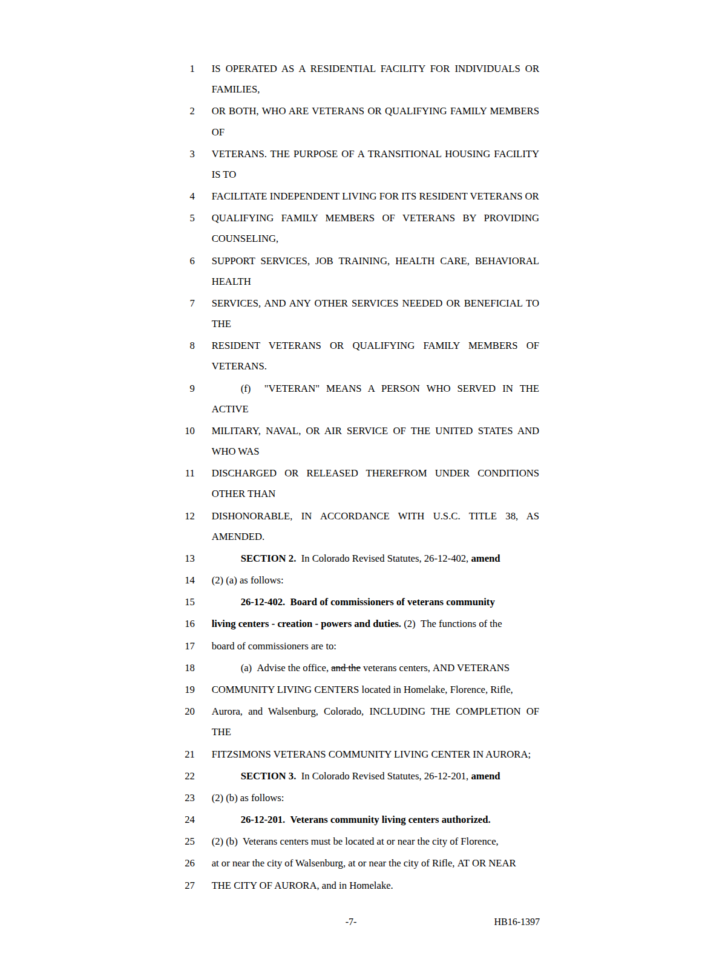| 1 | IS OPERATED AS A RESIDENTIAL FACILITY FOR INDIVIDUALS OR FAMILIES, |
| 2 | OR BOTH, WHO ARE VETERANS OR QUALIFYING FAMILY MEMBERS OF |
| 3 | VETERANS. THE PURPOSE OF A TRANSITIONAL HOUSING FACILITY IS TO |
| 4 | FACILITATE INDEPENDENT LIVING FOR ITS RESIDENT VETERANS OR |
| 5 | QUALIFYING FAMILY MEMBERS OF VETERANS BY PROVIDING COUNSELING, |
| 6 | SUPPORT SERVICES, JOB TRAINING, HEALTH CARE, BEHAVIORAL HEALTH |
| 7 | SERVICES, AND ANY OTHER SERVICES NEEDED OR BENEFICIAL TO THE |
| 8 | RESIDENT VETERANS OR QUALIFYING FAMILY MEMBERS OF VETERANS. |
| 9 | (f) "V ETERAN" MEANS A PERSON WHO SERVED IN THE ACTIVE |
| 10 | MILITARY, NAVAL, OR AIR SERVICE OF THE UNITED STATES AND WHO WAS |
| 11 | DISCHARGED OR RELEASED THEREFROM UNDER CONDITIONS OTHER THAN |
| 12 | DISHONORABLE, IN ACCORDANCE WITH U.S.C. TITLE 38, AS AMENDED. |
| 13 | SECTION 2. In Colorado Revised Statutes, 26-12-402, amend |
| 14 | (2) (a) as follows: |
| 15 | 26-12-402. Board of commissioners of veterans community |
| 16 | living centers - creation - powers and duties. (2) The functions of the |
| 17 | board of commissioners are to: |
| 18 | (a) Advise the office, and the veterans centers, AND VETERANS |
| 19 | COMMUNITY LIVING CENTERS located in Homelake, Florence, Rifle, |
| 20 | Aurora, and Walsenburg, Colorado, INCLUDING THE COMPLETION OF THE |
| 21 | FITZSIMONS VETERANS COMMUNITY LIVING CENTER IN AURORA; |
| 22 | SECTION 3. In Colorado Revised Statutes, 26-12-201, amend |
| 23 | (2) (b) as follows: |
| 24 | 26-12-201. Veterans community living centers authorized. |
| 25 | (2) (b) Veterans centers must be located at or near the city of Florence, |
| 26 | at or near the city of Walsenburg, at or near the city of Rifle, AT OR NEAR |
| 27 | THE CITY OF AURORA, and in Homelake. |
-7- HB16-1397